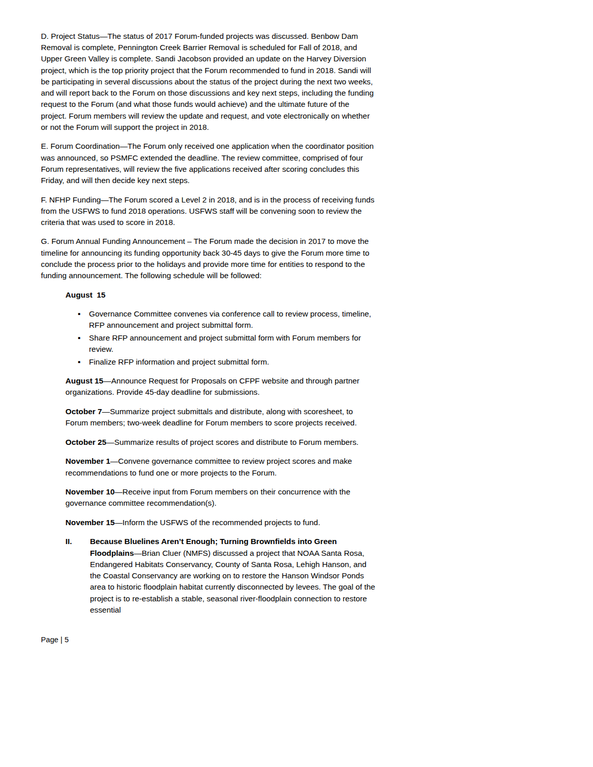D. Project Status—The status of 2017 Forum-funded projects was discussed. Benbow Dam Removal is complete, Pennington Creek Barrier Removal is scheduled for Fall of 2018, and Upper Green Valley is complete. Sandi Jacobson provided an update on the Harvey Diversion project, which is the top priority project that the Forum recommended to fund in 2018. Sandi will be participating in several discussions about the status of the project during the next two weeks, and will report back to the Forum on those discussions and key next steps, including the funding request to the Forum (and what those funds would achieve) and the ultimate future of the project. Forum members will review the update and request, and vote electronically on whether or not the Forum will support the project in 2018.
E. Forum Coordination—The Forum only received one application when the coordinator position was announced, so PSMFC extended the deadline. The review committee, comprised of four Forum representatives, will review the five applications received after scoring concludes this Friday, and will then decide key next steps.
F. NFHP Funding—The Forum scored a Level 2 in 2018, and is in the process of receiving funds from the USFWS to fund 2018 operations. USFWS staff will be convening soon to review the criteria that was used to score in 2018.
G. Forum Annual Funding Announcement – The Forum made the decision in 2017 to move the timeline for announcing its funding opportunity back 30-45 days to give the Forum more time to conclude the process prior to the holidays and provide more time for entities to respond to the funding announcement. The following schedule will be followed:
August 15
Governance Committee convenes via conference call to review process, timeline, RFP announcement and project submittal form.
Share RFP announcement and project submittal form with Forum members for review.
Finalize RFP information and project submittal form.
August 15—Announce Request for Proposals on CFPF website and through partner organizations. Provide 45-day deadline for submissions.
October 7—Summarize project submittals and distribute, along with scoresheet, to Forum members; two-week deadline for Forum members to score projects received.
October 25—Summarize results of project scores and distribute to Forum members.
November 1—Convene governance committee to review project scores and make recommendations to fund one or more projects to the Forum.
November 10—Receive input from Forum members on their concurrence with the governance committee recommendation(s).
November 15—Inform the USFWS of the recommended projects to fund.
II.
Because Bluelines Aren’t Enough; Turning Brownfields into Green Floodplains—Brian Cluer (NMFS) discussed a project that NOAA Santa Rosa, Endangered Habitats Conservancy, County of Santa Rosa, Lehigh Hanson, and the Coastal Conservancy are working on to restore the Hanson Windsor Ponds area to historic floodplain habitat currently disconnected by levees. The goal of the project is to re-establish a stable, seasonal river-floodplain connection to restore essential
Page | 5